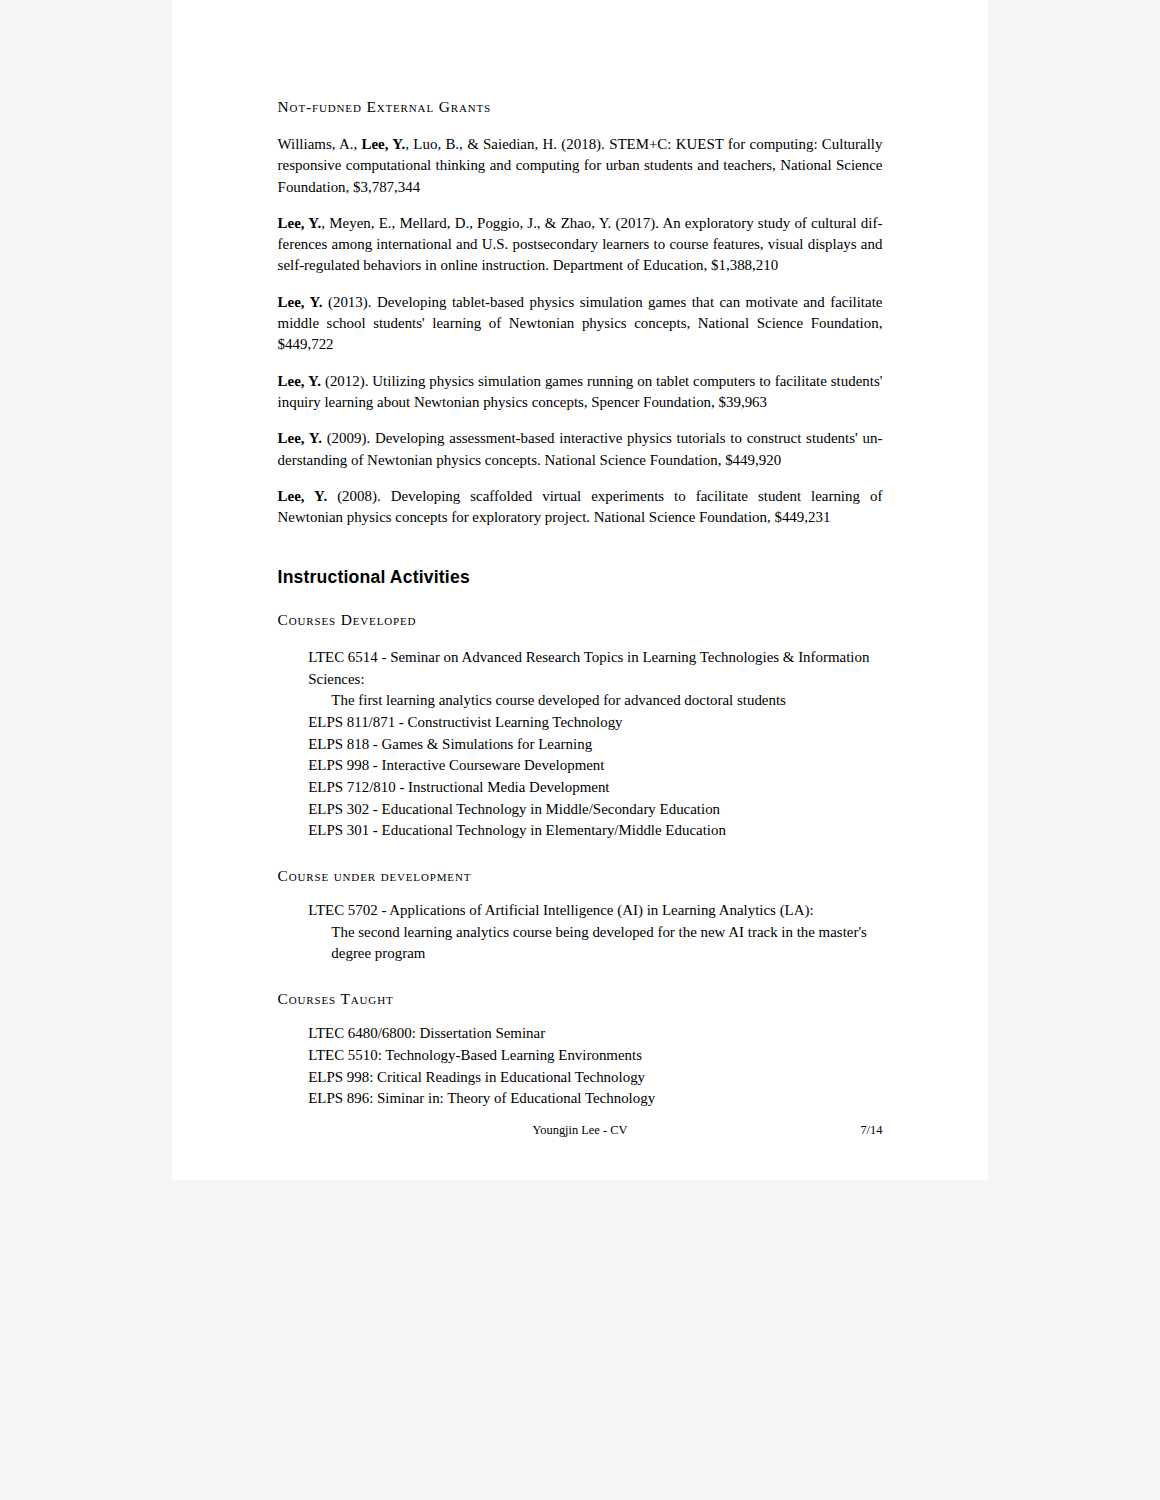Not-fudned External Grants
Williams, A., Lee, Y., Luo, B., & Saiedian, H. (2018). STEM+C: KUEST for computing: Culturally responsive computational thinking and computing for urban students and teachers, National Science Foundation, $3,787,344
Lee, Y., Meyen, E., Mellard, D., Poggio, J., & Zhao, Y. (2017). An exploratory study of cultural differences among international and U.S. postsecondary learners to course features, visual displays and self-regulated behaviors in online instruction. Department of Education, $1,388,210
Lee, Y. (2013). Developing tablet-based physics simulation games that can motivate and facilitate middle school students' learning of Newtonian physics concepts, National Science Foundation, $449,722
Lee, Y. (2012). Utilizing physics simulation games running on tablet computers to facilitate students' inquiry learning about Newtonian physics concepts, Spencer Foundation, $39,963
Lee, Y. (2009). Developing assessment-based interactive physics tutorials to construct students' understanding of Newtonian physics concepts. National Science Foundation, $449,920
Lee, Y. (2008). Developing scaffolded virtual experiments to facilitate student learning of Newtonian physics concepts for exploratory project. National Science Foundation, $449,231
Instructional Activities
Courses Developed
LTEC 6514 - Seminar on Advanced Research Topics in Learning Technologies & Information Sciences:
The first learning analytics course developed for advanced doctoral students
ELPS 811/871 - Constructivist Learning Technology
ELPS 818 - Games & Simulations for Learning
ELPS 998 - Interactive Courseware Development
ELPS 712/810 - Instructional Media Development
ELPS 302 - Educational Technology in Middle/Secondary Education
ELPS 301 - Educational Technology in Elementary/Middle Education
Course under development
LTEC 5702 - Applications of Artificial Intelligence (AI) in Learning Analytics (LA):
The second learning analytics course being developed for the new AI track in the master's degree program
Courses Taught
LTEC 6480/6800: Dissertation Seminar
LTEC 5510: Technology-Based Learning Environments
ELPS 998: Critical Readings in Educational Technology
ELPS 896: Siminar in: Theory of Educational Technology
Youngjin Lee - CV
7/14